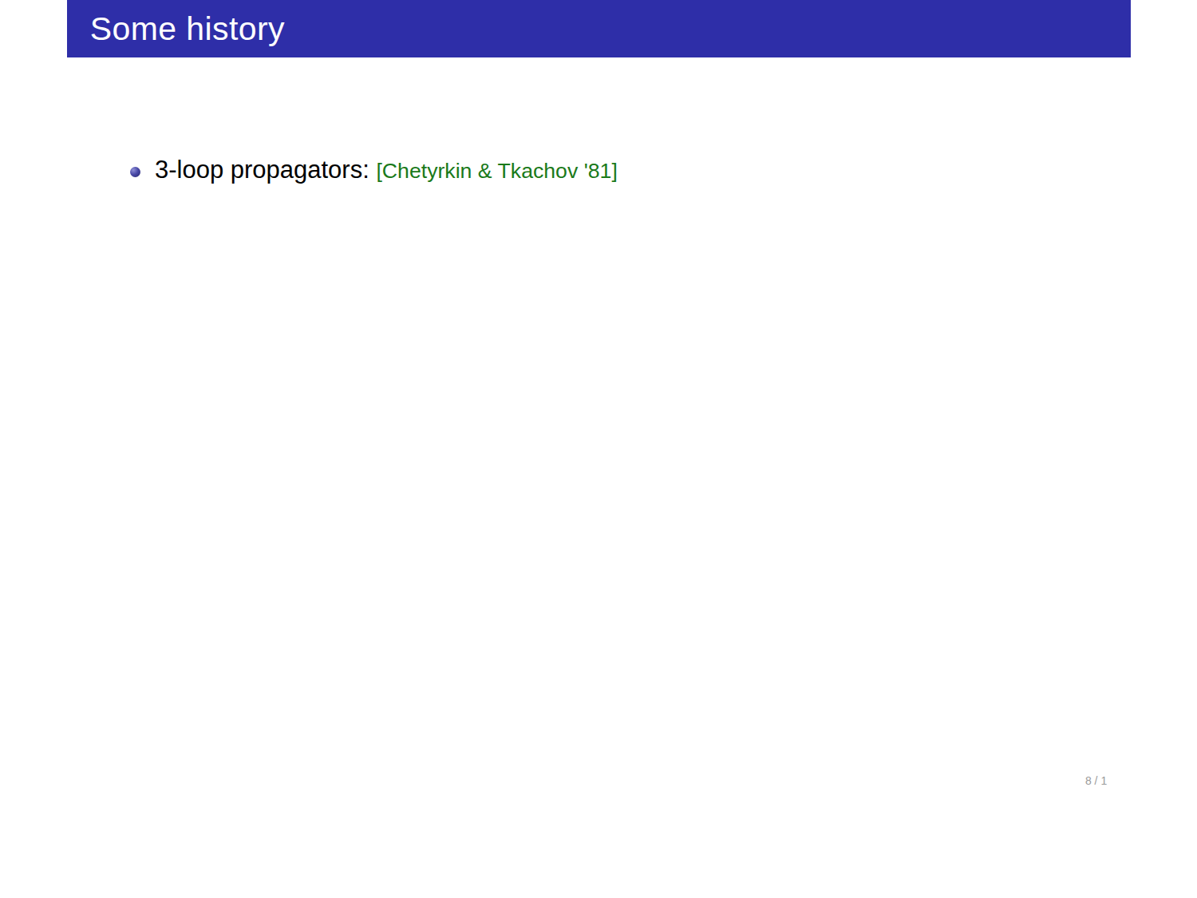Some history
3-loop propagators: [Chetyrkin & Tkachov '81]
8 / 1